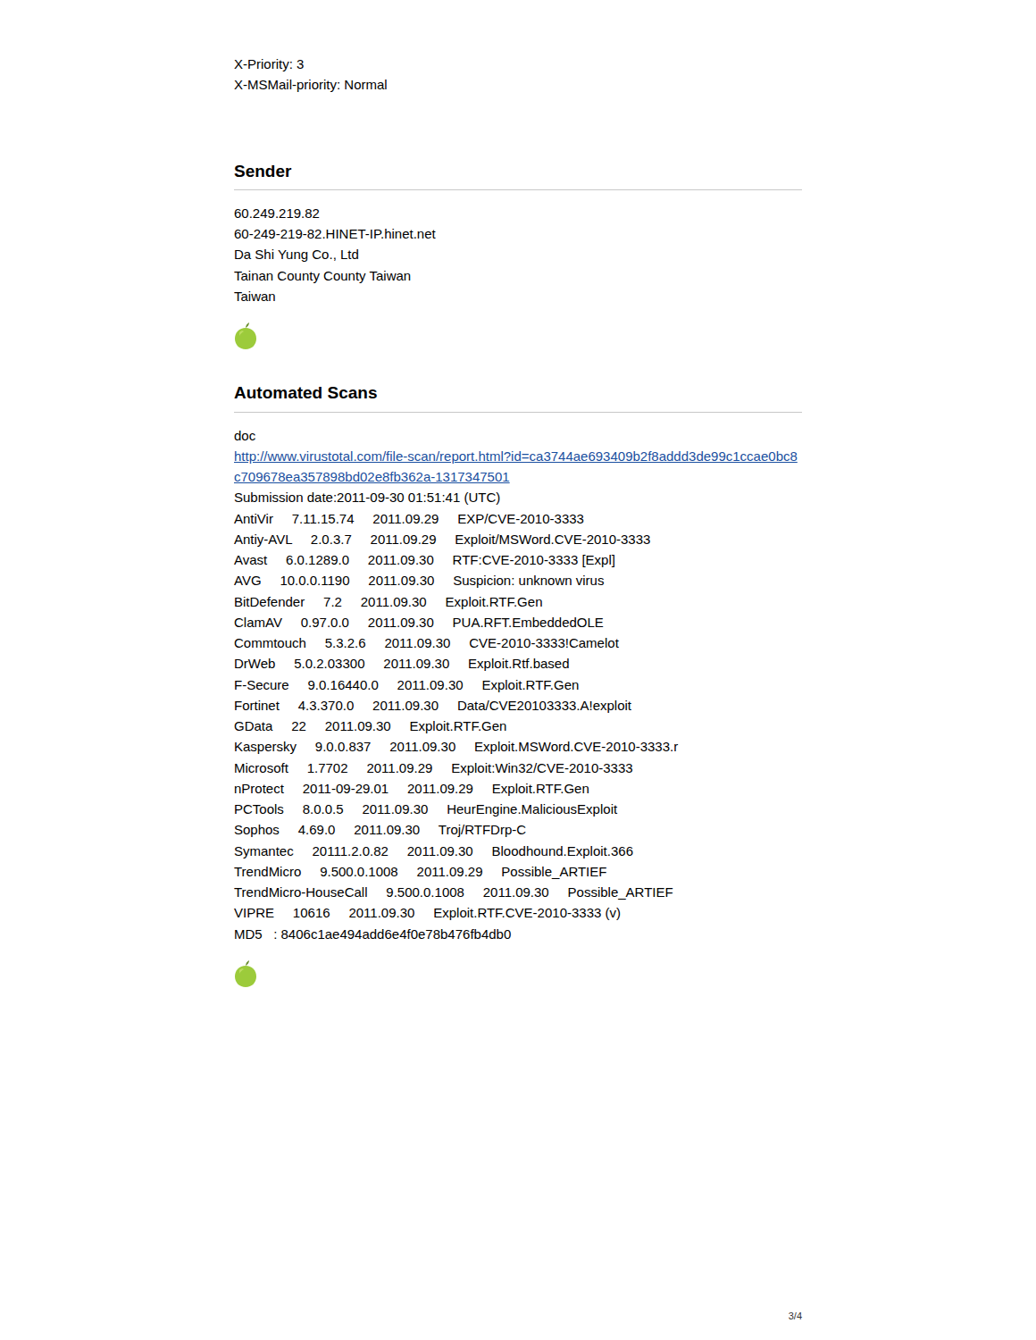X-Priority: 3
X-MSMail-priority: Normal
Sender
60.249.219.82
60-249-219-82.HINET-IP.hinet.net
Da Shi Yung Co., Ltd
Tainan County County Taiwan
Taiwan
Automated Scans
doc
http://www.virustotal.com/file-scan/report.html?id=ca3744ae693409b2f8addd3de99c1ccae0bc8c709678ea357898bd02e8fb362a-1317347501
Submission date:2011-09-30 01:51:41 (UTC)
AntiVir 7.11.15.74 2011.09.29 EXP/CVE-2010-3333 Antiy-AVL 2.0.3.7 2011.09.29 Exploit/MSWord.CVE-2010-3333 Avast 6.0.1289.0 2011.09.30 RTF:CVE-2010-3333 [Expl] AVG 10.0.0.1190 2011.09.30 Suspicion: unknown virus BitDefender 7.2 2011.09.30 Exploit.RTF.Gen ClamAV 0.97.0.0 2011.09.30 PUA.RFT.EmbeddedOLE Commtouch 5.3.2.6 2011.09.30 CVE-2010-3333!Camelot DrWeb 5.0.2.03300 2011.09.30 Exploit.Rtf.based F-Secure 9.0.16440.0 2011.09.30 Exploit.RTF.Gen Fortinet 4.3.370.0 2011.09.30 Data/CVE20103333.A!exploit GData 22 2011.09.30 Exploit.RTF.Gen Kaspersky 9.0.0.837 2011.09.30 Exploit.MSWord.CVE-2010-3333.r Microsoft 1.7702 2011.09.29 Exploit:Win32/CVE-2010-3333 nProtect 2011-09-29.01 2011.09.29 Exploit.RTF.Gen PCTools 8.0.0.5 2011.09.30 HeurEngine.MaliciousExploit Sophos 4.69.0 2011.09.30 Troj/RTFDrp-C Symantec 20111.2.0.82 2011.09.30 Bloodhound.Exploit.366 TrendMicro 9.500.0.1008 2011.09.29 Possible_ARTIEF TrendMicro-HouseCall 9.500.0.1008 2011.09.30 Possible_ARTIEF VIPRE 10616 2011.09.30 Exploit.RTF.CVE-2010-3333 (v) MD5 : 8406c1ae494add6e4f0e78b476fb4db0
3/4